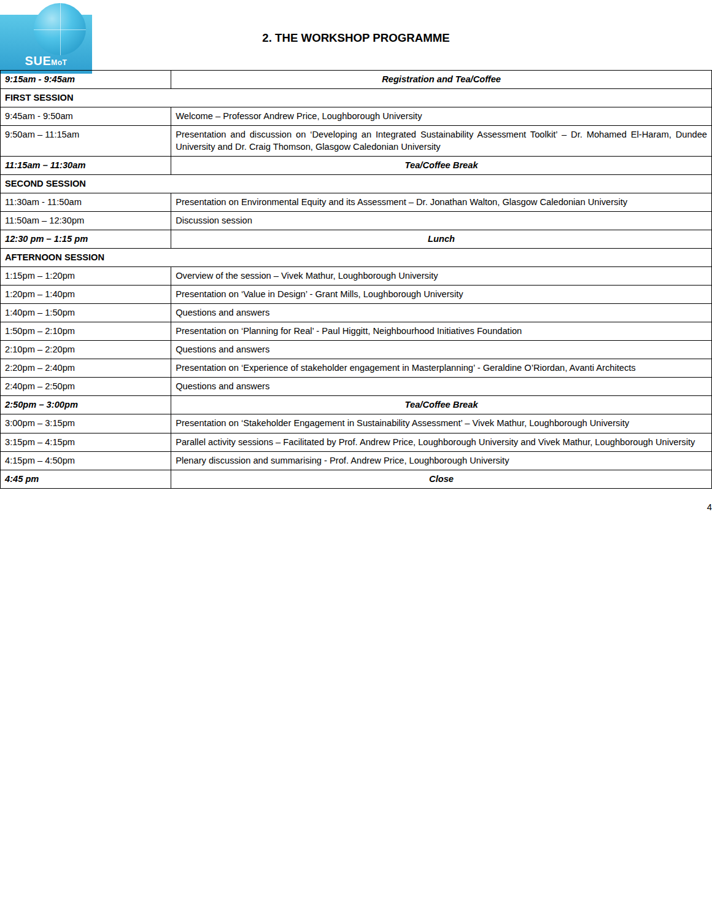SUEMoT
2. THE WORKSHOP PROGRAMME
| 9:15am - 9:45am | Registration and Tea/Coffee |
| FIRST SESSION |
| 9:45am - 9:50am | Welcome – Professor Andrew Price, Loughborough University |
| 9:50am – 11:15am | Presentation and discussion on ‘Developing an Integrated Sustainability Assessment Toolkit’ – Dr. Mohamed El-Haram, Dundee University and Dr. Craig Thomson, Glasgow Caledonian University |
| 11:15am – 11:30am | Tea/Coffee Break |
| SECOND SESSION |
| 11:30am - 11:50am | Presentation on Environmental Equity and its Assessment – Dr. Jonathan Walton, Glasgow Caledonian University |
| 11:50am – 12:30pm | Discussion session |
| 12:30 pm – 1:15 pm | Lunch |
| AFTERNOON SESSION |
| 1:15pm – 1:20pm | Overview of the session – Vivek Mathur, Loughborough University |
| 1:20pm – 1:40pm | Presentation on ‘Value in Design’ - Grant Mills, Loughborough University |
| 1:40pm – 1:50pm | Questions and answers |
| 1:50pm – 2:10pm | Presentation on ‘Planning for Real’ - Paul Higgitt, Neighbourhood Initiatives Foundation |
| 2:10pm – 2:20pm | Questions and answers |
| 2:20pm – 2:40pm | Presentation on ‘Experience of stakeholder engagement in Masterplanning’ - Geraldine O’Riordan, Avanti Architects |
| 2:40pm – 2:50pm | Questions and answers |
| 2:50pm – 3:00pm | Tea/Coffee Break |
| 3:00pm – 3:15pm | Presentation on ‘Stakeholder Engagement in Sustainability Assessment’ – Vivek Mathur, Loughborough University |
| 3:15pm – 4:15pm | Parallel activity sessions – Facilitated by Prof. Andrew Price, Loughborough University and Vivek Mathur, Loughborough University |
| 4:15pm – 4:50pm | Plenary discussion and summarising - Prof. Andrew Price, Loughborough University |
| 4:45 pm | Close |
4